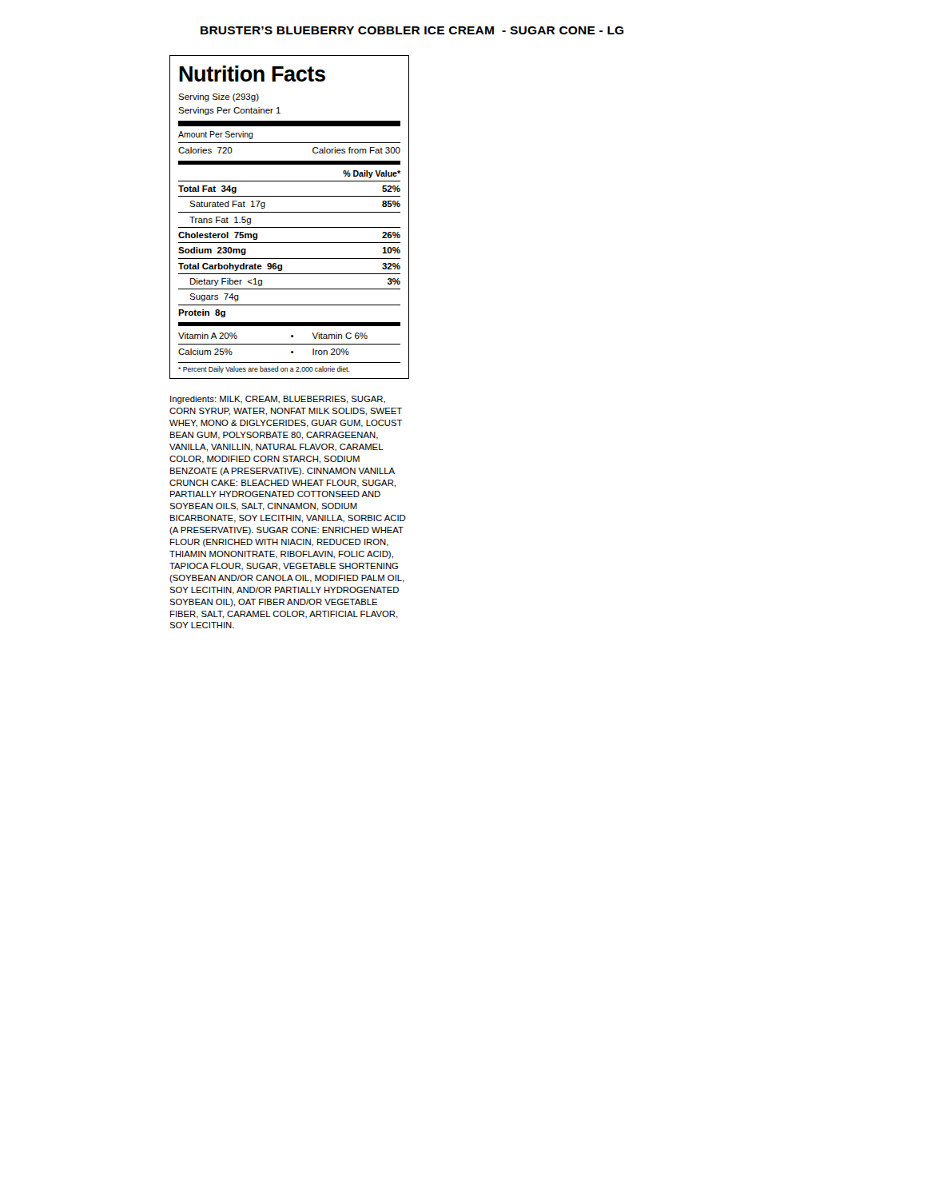BRUSTER’S BLUEBERRY COBBLER ICE CREAM - SUGAR CONE - LG
Nutrition Facts
Serving Size (293g)
Servings Per Container 1
Amount Per Serving
| Calories 720 | Calories from Fat 300 |
| | % Daily Value* |
| Total Fat 34g | 52% |
| Saturated Fat 17g | 85% |
| Trans Fat 1.5g | |
| Cholesterol 75mg | 26% |
| Sodium 230mg | 10% |
| Total Carbohydrate 96g | 32% |
| Dietary Fiber <1g | 3% |
| Sugars 74g | |
| Protein 8g | |
| Vitamin A 20% | • | Vitamin C 6% |
| Calcium 25% | • | Iron 20% |
* Percent Daily Values are based on a 2,000 calorie diet.
Ingredients: MILK, CREAM, BLUEBERRIES, SUGAR, CORN SYRUP, WATER, NONFAT MILK SOLIDS, SWEET WHEY, MONO & DIGLYCERIDES, GUAR GUM, LOCUST BEAN GUM, POLYSORBATE 80, CARRAGEENAN, VANILLA, VANILLIN, NATURAL FLAVOR, CARAMEL COLOR, MODIFIED CORN STARCH, SODIUM BENZOATE (A PRESERVATIVE). CINNAMON VANILLA CRUNCH CAKE: BLEACHED WHEAT FLOUR, SUGAR, PARTIALLY HYDROGENATED COTTONSEED AND SOYBEAN OILS, SALT, CINNAMON, SODIUM BICARBONATE, SOY LECITHIN, VANILLA, SORBIC ACID (A PRESERVATIVE). SUGAR CONE: ENRICHED WHEAT FLOUR (ENRICHED WITH NIACIN, REDUCED IRON, THIAMIN MONONITRATE, RIBOFLAVIN, FOLIC ACID), TAPIOCA FLOUR, SUGAR, VEGETABLE SHORTENING (SOYBEAN AND/OR CANOLA OIL, MODIFIED PALM OIL, SOY LECITHIN, AND/OR PARTIALLY HYDROGENATED SOYBEAN OIL), OAT FIBER AND/OR VEGETABLE FIBER, SALT, CARAMEL COLOR, ARTIFICIAL FLAVOR, SOY LECITHIN.